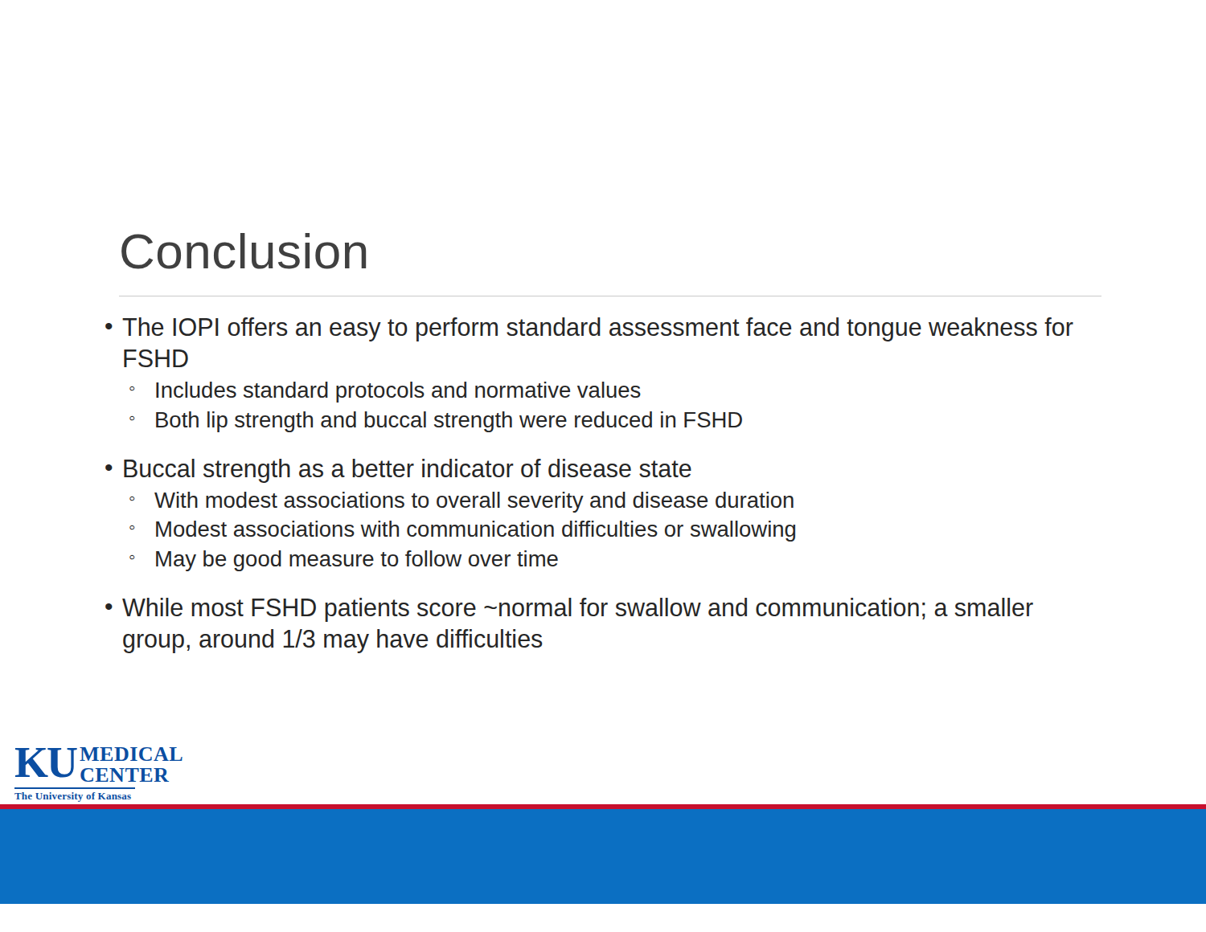Conclusion
The IOPI offers an easy to perform standard assessment face and tongue weakness for FSHD
Includes standard protocols and normative values
Both lip strength and buccal strength were reduced in FSHD
Buccal strength as a better indicator of disease state
With modest associations to overall severity and disease duration
Modest associations with communication difficulties or swallowing
May be good measure to follow over time
While most FSHD patients score ~normal for swallow and communication; a smaller group, around 1/3 may have difficulties
KU
MEDICAL
CENTER
The University of Kansas